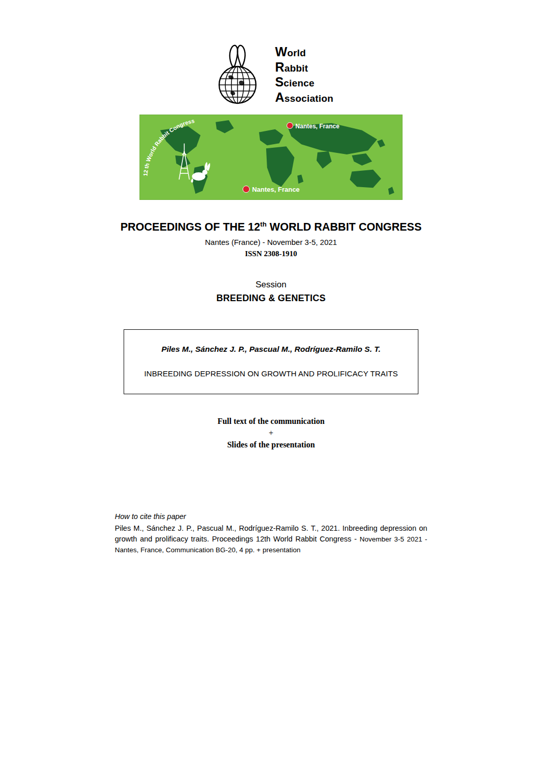| | W orld R abbit S cience A ssociation |
12 th World Rabbit Congress
Nantes, France
Nantes, France
PROCEEDINGS OF THE 12th WORLD RABBIT CONGRESS
Nantes (France) - November 3-5, 2021
ISSN 2308-1910
Session
BREEDING & GENETICS
Piles M., Sánchez J. P., Pascual M., Rodríguez-Ramilo S. T.
INBREEDING DEPRESSION ON GROWTH AND PROLIFICACY TRAITS
Full text of the communication
+
Slides of the presentation
How to cite this paper
Piles M., Sánchez J. P., Pascual M., Rodríguez-Ramilo S. T., 2021. Inbreeding depression on growth and prolificacy traits. Proceedings 12th World Rabbit Congress - November 3-5 2021 - Nantes, France, Communication BG-20, 4 pp. + presentation